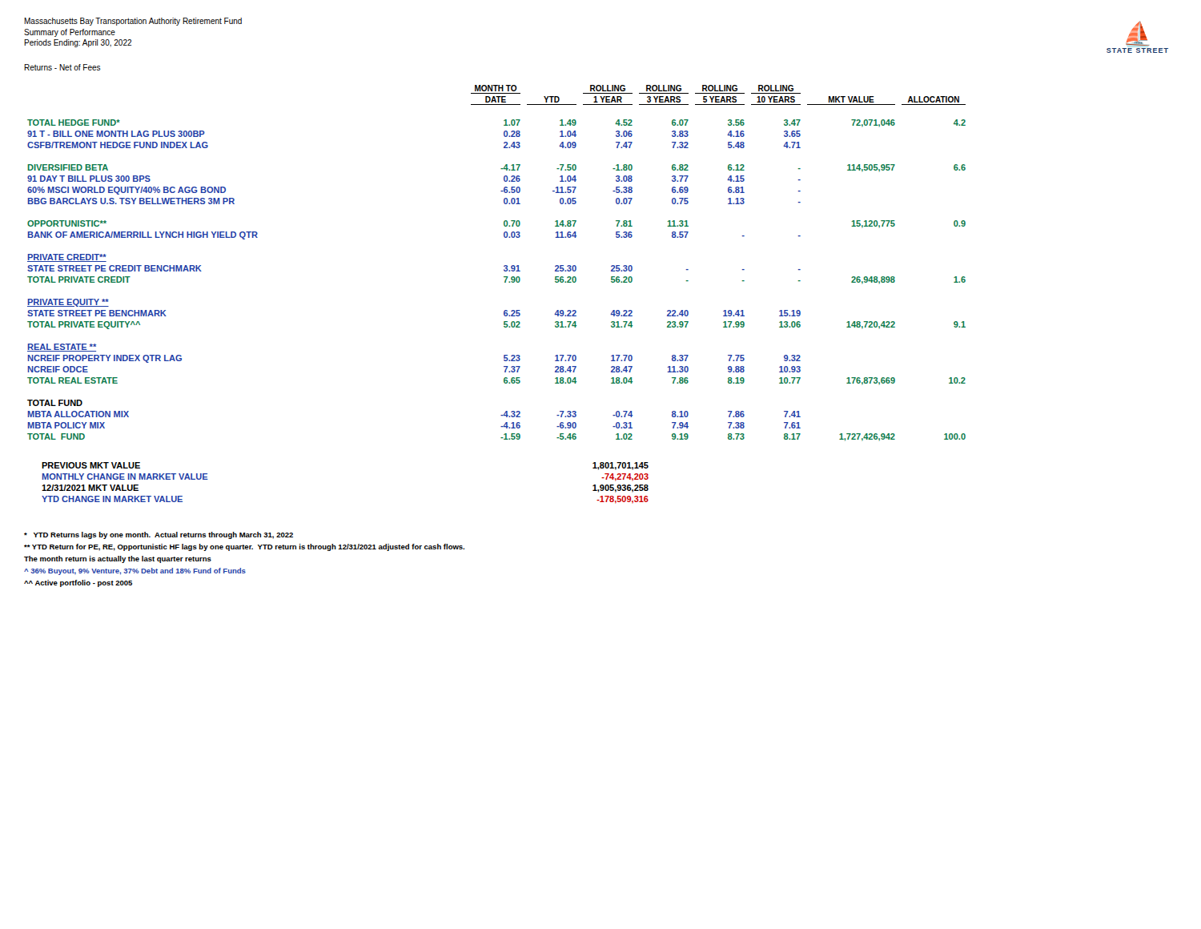⛵ STATE STREET
Massachusetts Bay Transportation Authority Retirement Fund
Summary of Performance
Periods Ending: April 30, 2022
Returns - Net of Fees
| | MONTH TO | | ROLLING | ROLLING | ROLLING | ROLLING | | |
| | DATE | YTD | 1 YEAR | 3 YEARS | 5 YEARS | 10 YEARS | MKT VALUE | ALLOCATION |
| TOTAL HEDGE FUND* | 1.07 | 1.49 | 4.52 | 6.07 | 3.56 | 3.47 | 72,071,046 | 4.2 |
| 91 T - BILL ONE MONTH LAG PLUS 300BP | 0.28 | 1.04 | 3.06 | 3.83 | 4.16 | 3.65 | | |
| CSFB/TREMONT HEDGE FUND INDEX LAG | 2.43 | 4.09 | 7.47 | 7.32 | 5.48 | 4.71 | | |
| DIVERSIFIED BETA | -4.17 | -7.50 | -1.80 | 6.82 | 6.12 | - | 114,505,957 | 6.6 |
| 91 DAY T BILL PLUS 300 BPS | 0.26 | 1.04 | 3.08 | 3.77 | 4.15 | - | | |
| 60% MSCI WORLD EQUITY/40% BC AGG BOND | -6.50 | -11.57 | -5.38 | 6.69 | 6.81 | - | | |
| BBG BARCLAYS U.S. TSY BELLWETHERS 3M PR | 0.01 | 0.05 | 0.07 | 0.75 | 1.13 | - | | |
| OPPORTUNISTIC** | 0.70 | 14.87 | 7.81 | 11.31 | | | 15,120,775 | 0.9 |
| BANK OF AMERICA/MERRILL LYNCH HIGH YIELD QTR | 0.03 | 11.64 | 5.36 | 8.57 | - | - | | |
| PRIVATE CREDIT** | | | | | | | | |
| STATE STREET PE CREDIT BENCHMARK | 3.91 | 25.30 | 25.30 | - | - | - | | |
| TOTAL PRIVATE CREDIT | 7.90 | 56.20 | 56.20 | - | - | - | 26,948,898 | 1.6 |
| PRIVATE EQUITY ** | | | | | | | | |
| STATE STREET PE BENCHMARK | 6.25 | 49.22 | 49.22 | 22.40 | 19.41 | 15.19 | | |
| TOTAL PRIVATE EQUITY^^ | 5.02 | 31.74 | 31.74 | 23.97 | 17.99 | 13.06 | 148,720,422 | 9.1 |
| REAL ESTATE ** | | | | | | | | |
| NCREIF PROPERTY INDEX QTR LAG | 5.23 | 17.70 | 17.70 | 8.37 | 7.75 | 9.32 | | |
| NCREIF ODCE | 7.37 | 28.47 | 28.47 | 11.30 | 9.88 | 10.93 | | |
| TOTAL REAL ESTATE | 6.65 | 18.04 | 18.04 | 7.86 | 8.19 | 10.77 | 176,873,669 | 10.2 |
| TOTAL FUND | | | | | | | | |
| MBTA ALLOCATION MIX | -4.32 | -7.33 | -0.74 | 8.10 | 7.86 | 7.41 | | |
| MBTA POLICY MIX | -4.16 | -6.90 | -0.31 | 7.94 | 7.38 | 7.61 | | |
| TOTAL FUND | -1.59 | -5.46 | 1.02 | 9.19 | 8.73 | 8.17 | 1,727,426,942 | 100.0 |
| PREVIOUS MKT VALUE | 1,801,701,145 | |
| MONTHLY CHANGE IN MARKET VALUE | -74,274,203 | |
| 12/31/2021 MKT VALUE | 1,905,936,258 | |
| YTD CHANGE IN MARKET VALUE | -178,509,316 | |
* YTD Returns lags by one month. Actual returns through March 31, 2022
** YTD Return for PE, RE, Opportunistic HF lags by one quarter. YTD return is through 12/31/2021 adjusted for cash flows.
The month return is actually the last quarter returns
^ 36% Buyout, 9% Venture, 37% Debt and 18% Fund of Funds
^^ Active portfolio - post 2005